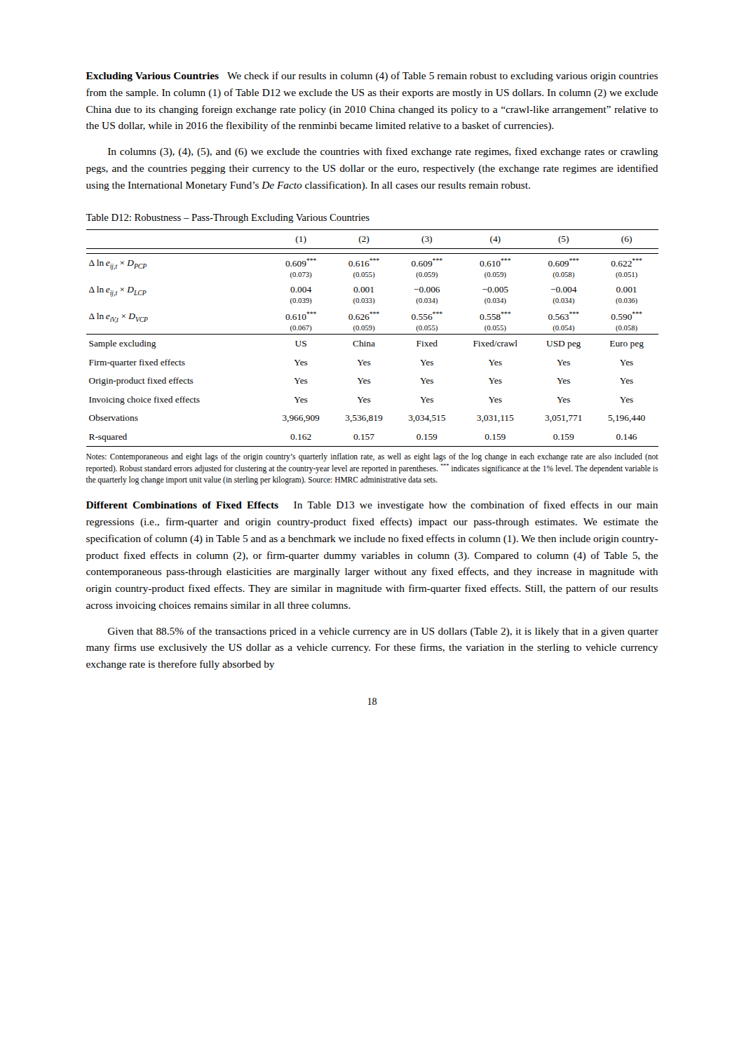Excluding Various Countries We check if our results in column (4) of Table 5 remain robust to excluding various origin countries from the sample. In column (1) of Table D12 we exclude the US as their exports are mostly in US dollars. In column (2) we exclude China due to its changing foreign exchange rate policy (in 2010 China changed its policy to a “crawl-like arrangement” relative to the US dollar, while in 2016 the flexibility of the renminbi became limited relative to a basket of currencies).
In columns (3), (4), (5), and (6) we exclude the countries with fixed exchange rate regimes, fixed exchange rates or crawling pegs, and the countries pegging their currency to the US dollar or the euro, respectively (the exchange rate regimes are identified using the International Monetary Fund’s De Facto classification). In all cases our results remain robust.
Table D12: Robustness – Pass-Through Excluding Various Countries
| | (1) | (2) | (3) | (4) | (5) | (6) |
| Δ ln e ij,t × D PCP | 0.609 *** (0.073) | 0.616 *** (0.055) | 0.609 *** (0.059) | 0.610 *** (0.059) | 0.609 *** (0.058) | 0.622 *** (0.051) |
| Δ ln e ij,t × D LCP | 0.004 (0.039) | 0.001 (0.033) | −0.006 (0.034) | −0.005 (0.034) | −0.004 (0.034) | 0.001 (0.036) |
| Δ ln e iV,t × D VCP | 0.610 *** (0.067) | 0.626 *** (0.059) | 0.556 *** (0.055) | 0.558 *** (0.055) | 0.563 *** (0.054) | 0.590 *** (0.058) |
| Sample excluding | US | China | Fixed | Fixed/crawl | USD peg | Euro peg |
| Firm-quarter fixed effects | Yes | Yes | Yes | Yes | Yes | Yes |
| Origin-product fixed effects | Yes | Yes | Yes | Yes | Yes | Yes |
| Invoicing choice fixed effects | Yes | Yes | Yes | Yes | Yes | Yes |
| Observations | 3,966,909 | 3,536,819 | 3,034,515 | 3,031,115 | 3,051,771 | 5,196,440 |
| R-squared | 0.162 | 0.157 | 0.159 | 0.159 | 0.159 | 0.146 |
Notes: Contemporaneous and eight lags of the origin country’s quarterly inflation rate, as well as eight lags of the log change in each exchange rate are also included (not reported). Robust standard errors adjusted for clustering at the country-year level are reported in parentheses. *** indicates significance at the 1% level. The dependent variable is the quarterly log change import unit value (in sterling per kilogram). Source: HMRC administrative data sets.
Different Combinations of Fixed Effects In Table D13 we investigate how the combination of fixed effects in our main regressions (i.e., firm-quarter and origin country-product fixed effects) impact our pass-through estimates. We estimate the specification of column (4) in Table 5 and as a benchmark we include no fixed effects in column (1). We then include origin country-product fixed effects in column (2), or firm-quarter dummy variables in column (3). Compared to column (4) of Table 5, the contemporaneous pass-through elasticities are marginally larger without any fixed effects, and they increase in magnitude with origin country-product fixed effects. They are similar in magnitude with firm-quarter fixed effects. Still, the pattern of our results across invoicing choices remains similar in all three columns.
Given that 88.5% of the transactions priced in a vehicle currency are in US dollars (Table 2), it is likely that in a given quarter many firms use exclusively the US dollar as a vehicle currency. For these firms, the variation in the sterling to vehicle currency exchange rate is therefore fully absorbed by
18